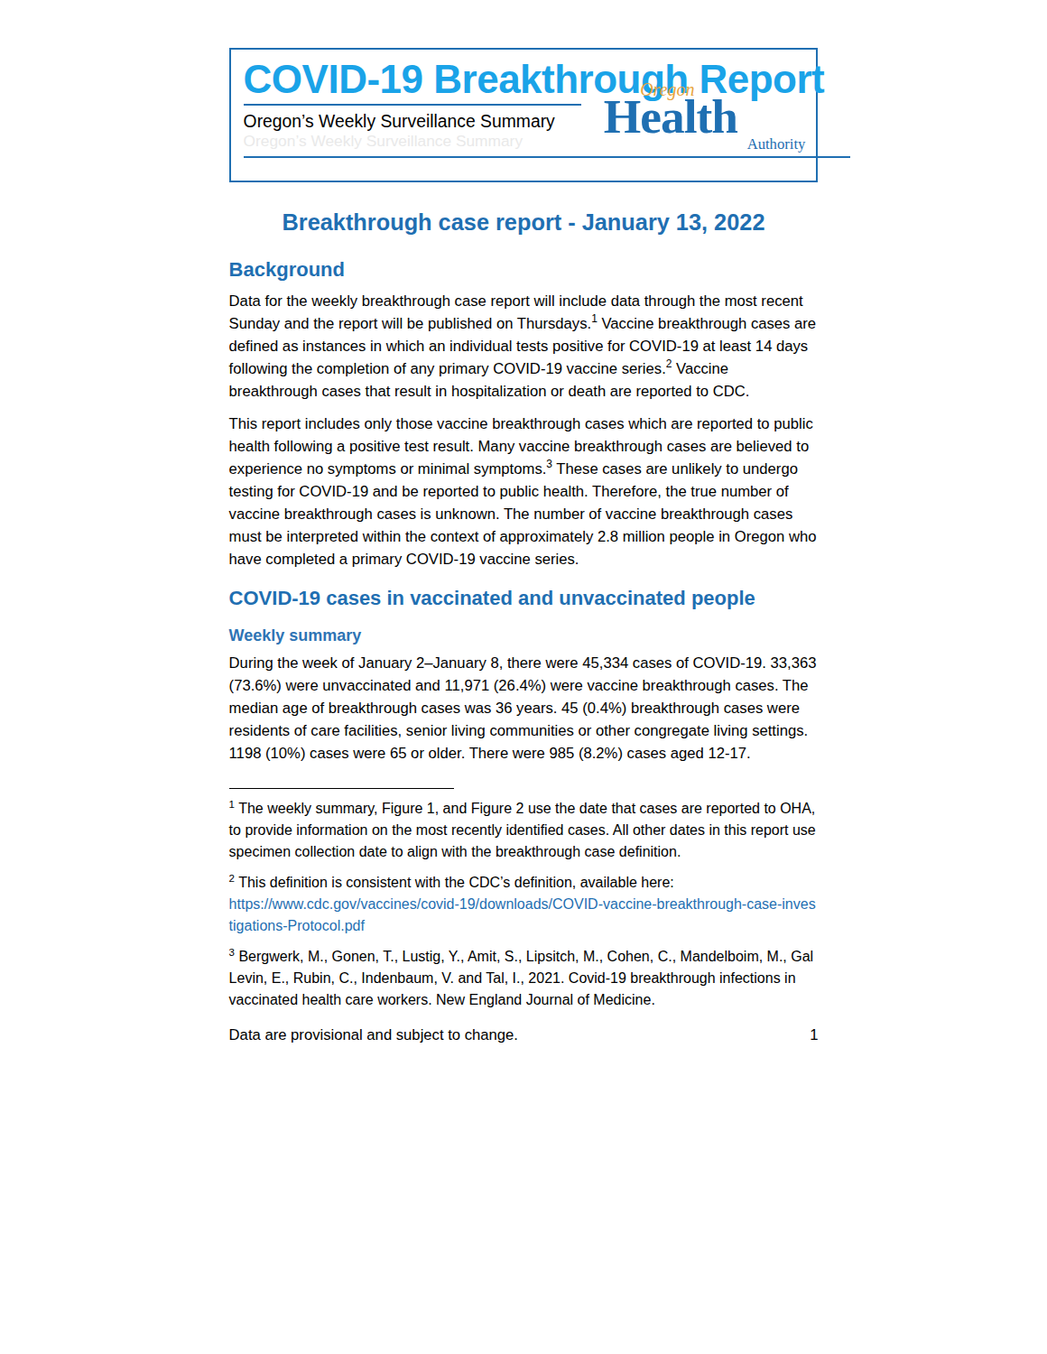Oregon Health Authority
COVID-19 Breakthrough Report
Oregon’s Weekly Surveillance Summary
Oregon’s Weekly Surveillance Summary
Breakthrough case report - January 13, 2022
Background
Data for the weekly breakthrough case report will include data through the most recent Sunday and the report will be published on Thursdays.1 Vaccine breakthrough cases are defined as instances in which an individual tests positive for COVID-19 at least 14 days following the completion of any primary COVID-19 vaccine series.2 Vaccine breakthrough cases that result in hospitalization or death are reported to CDC.
This report includes only those vaccine breakthrough cases which are reported to public health following a positive test result. Many vaccine breakthrough cases are believed to experience no symptoms or minimal symptoms.3 These cases are unlikely to undergo testing for COVID-19 and be reported to public health. Therefore, the true number of vaccine breakthrough cases is unknown. The number of vaccine breakthrough cases must be interpreted within the context of approximately 2.8 million people in Oregon who have completed a primary COVID-19 vaccine series.
COVID-19 cases in vaccinated and unvaccinated people
Weekly summary
During the week of January 2–January 8, there were 45,334 cases of COVID-19. 33,363 (73.6%) were unvaccinated and 11,971 (26.4%) were vaccine breakthrough cases. The median age of breakthrough cases was 36 years. 45 (0.4%) breakthrough cases were residents of care facilities, senior living communities or other congregate living settings. 1198 (10%) cases were 65 or older. There were 985 (8.2%) cases aged 12-17.
1 The weekly summary, Figure 1, and Figure 2 use the date that cases are reported to OHA, to provide information on the most recently identified cases. All other dates in this report use specimen collection date to align with the breakthrough case definition.
2 This definition is consistent with the CDC’s definition, available here:
https://www.cdc.gov/vaccines/covid-19/downloads/COVID-vaccine-breakthrough-case-investigations-Protocol.pdf
3 Bergwerk, M., Gonen, T., Lustig, Y., Amit, S., Lipsitch, M., Cohen, C., Mandelboim, M., Gal Levin, E., Rubin, C., Indenbaum, V. and Tal, I., 2021. Covid-19 breakthrough infections in vaccinated health care workers. New England Journal of Medicine.
Data are provisional and subject to change. 1